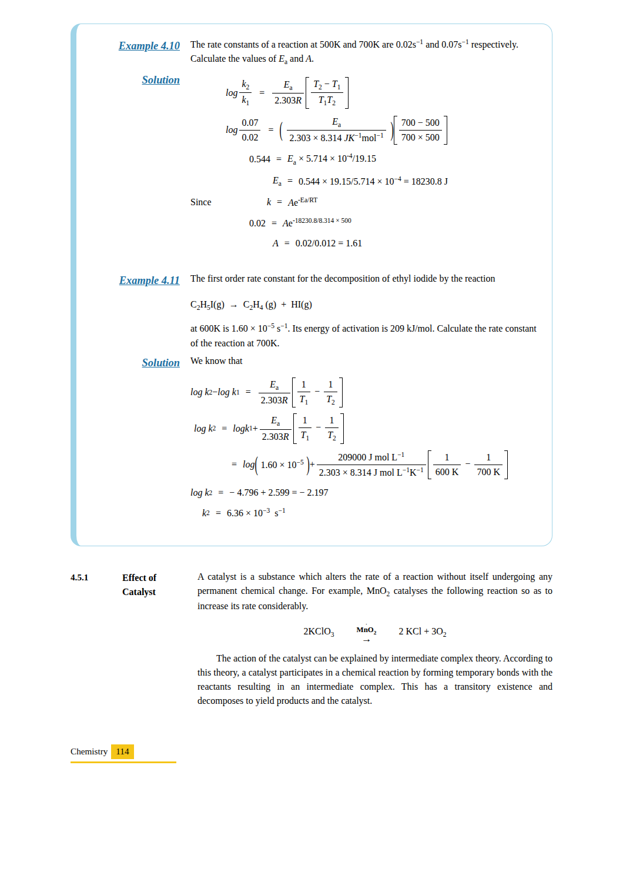Example 4.10
The rate constants of a reaction at 500K and 700K are 0.02s−1 and 0.07s−1 respectively. Calculate the values of Ea and A.
Solution
log k2 k1 = Ea 2.303R T2 − T1 T1T2
log 0.070.02 = Ea 2.303 × 8.314 JK−1mol−1 700 − 500700 × 500
0.544 = Ea × 5.714 × 10-4/19.15
Ea = 0.544 × 19.15/5.714 × 10−4 = 18230.8 J
Since k = Ae-Ea/RT
0.02 = Ae-18230.8/8.314 × 500
A = 0.02/0.012 = 1.61
Example 4.11
The first order rate constant for the decomposition of ethyl iodide by the reaction
C2H5I(g) → C2H4 (g) + HI(g)
at 600K is 1.60 × 10−5 s−1. Its energy of activation is 209 kJ/mol. Calculate the rate constant of the reaction at 700K.
Solution
We know that
log k2 − log k1 = Ea 2.303R 1 T1 − 1 T2
log k2 = log k1 + Ea 2.303R 1 T1 − 1 T2
= log 1.60 × 10−5 + 209000 J mol L−12.303 × 8.314 J mol L−1K−1 1600 K − 1700 K
log k2 = − 4.796 + 2.599 = − 2.197
k2 = 6.36 × 10−3 s−1
4.5.1
Effect of
Catalyst
A catalyst is a substance which alters the rate of a reaction without itself undergoing any permanent chemical change. For example, MnO2 catalyses the following reaction so as to increase its rate considerably.
2KClO3 · MnO2 → 2 KCl + 3O2
The action of the catalyst can be explained by intermediate complex theory. According to this theory, a catalyst participates in a chemical reaction by forming temporary bonds with the reactants resulting in an intermediate complex. This has a transitory existence and decomposes to yield products and the catalyst.
Chemistry 114